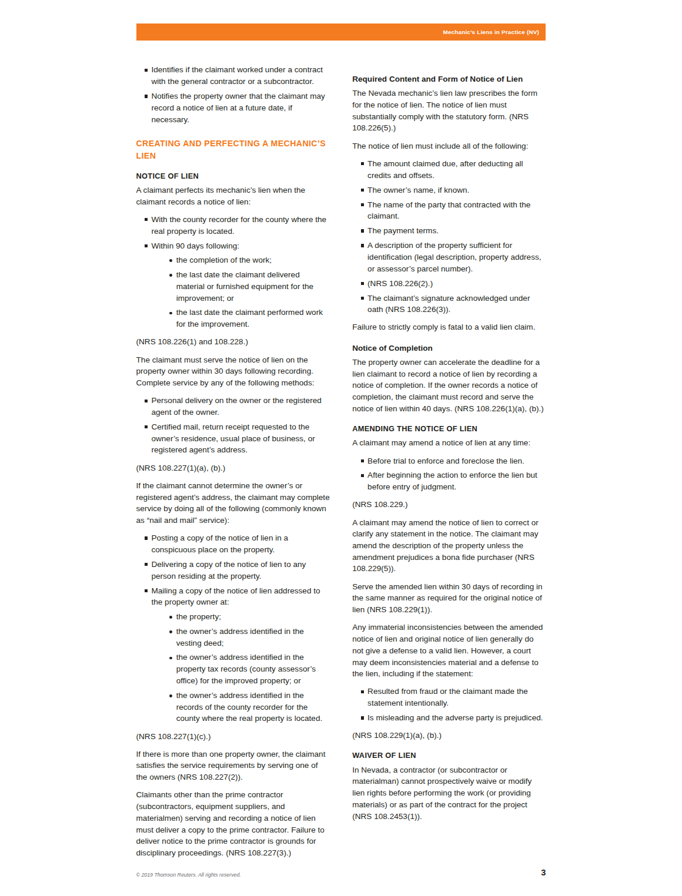Mechanic’s Liens in Practice (NV)
Identifies if the claimant worked under a contract with the general contractor or a subcontractor.
Notifies the property owner that the claimant may record a notice of lien at a future date, if necessary.
Creating and Perfecting a Mechanic’s Lien
Notice of Lien
A claimant perfects its mechanic’s lien when the claimant records a notice of lien:
With the county recorder for the county where the real property is located.
Within 90 days following:
the completion of the work;
the last date the claimant delivered material or furnished equipment for the improvement; or
the last date the claimant performed work for the improvement.
(NRS 108.226(1) and 108.228.)
The claimant must serve the notice of lien on the property owner within 30 days following recording. Complete service by any of the following methods:
Personal delivery on the owner or the registered agent of the owner.
Certified mail, return receipt requested to the owner’s residence, usual place of business, or registered agent’s address.
(NRS 108.227(1)(a), (b).)
If the claimant cannot determine the owner’s or registered agent’s address, the claimant may complete service by doing all of the following (commonly known as “nail and mail” service):
Posting a copy of the notice of lien in a conspicuous place on the property.
Delivering a copy of the notice of lien to any person residing at the property.
Mailing a copy of the notice of lien addressed to the property owner at:
the property;
the owner’s address identified in the vesting deed;
the owner’s address identified in the property tax records (county assessor’s office) for the improved property; or
the owner’s address identified in the records of the county recorder for the county where the real property is located.
(NRS 108.227(1)(c).)
If there is more than one property owner, the claimant satisfies the service requirements by serving one of the owners (NRS 108.227(2)).
Claimants other than the prime contractor (subcontractors, equipment suppliers, and materialmen) serving and recording a notice of lien must deliver a copy to the prime contractor. Failure to deliver notice to the prime contractor is grounds for disciplinary proceedings. (NRS 108.227(3).)
Required Content and Form of Notice of Lien
The Nevada mechanic’s lien law prescribes the form for the notice of lien. The notice of lien must substantially comply with the statutory form. (NRS 108.226(5).)
The notice of lien must include all of the following:
The amount claimed due, after deducting all credits and offsets.
The owner’s name, if known.
The name of the party that contracted with the claimant.
The payment terms.
A description of the property sufficient for identification (legal description, property address, or assessor’s parcel number).
(NRS 108.226(2).)
The claimant’s signature acknowledged under oath (NRS 108.226(3)).
Failure to strictly comply is fatal to a valid lien claim.
Notice of Completion
The property owner can accelerate the deadline for a lien claimant to record a notice of lien by recording a notice of completion. If the owner records a notice of completion, the claimant must record and serve the notice of lien within 40 days. (NRS 108.226(1)(a), (b).)
Amending the Notice of Lien
A claimant may amend a notice of lien at any time:
Before trial to enforce and foreclose the lien.
After beginning the action to enforce the lien but before entry of judgment.
(NRS 108.229.)
A claimant may amend the notice of lien to correct or clarify any statement in the notice. The claimant may amend the description of the property unless the amendment prejudices a bona fide purchaser (NRS 108.229(5)).
Serve the amended lien within 30 days of recording in the same manner as required for the original notice of lien (NRS 108.229(1)).
Any immaterial inconsistencies between the amended notice of lien and original notice of lien generally do not give a defense to a valid lien. However, a court may deem inconsistencies material and a defense to the lien, including if the statement:
Resulted from fraud or the claimant made the statement intentionally.
Is misleading and the adverse party is prejudiced.
(NRS 108.229(1)(a), (b).)
Waiver of Lien
In Nevada, a contractor (or subcontractor or materialman) cannot prospectively waive or modify lien rights before performing the work (or providing materials) or as part of the contract for the project (NRS 108.2453(1)).
© 2019 Thomson Reuters. All rights reserved.
3